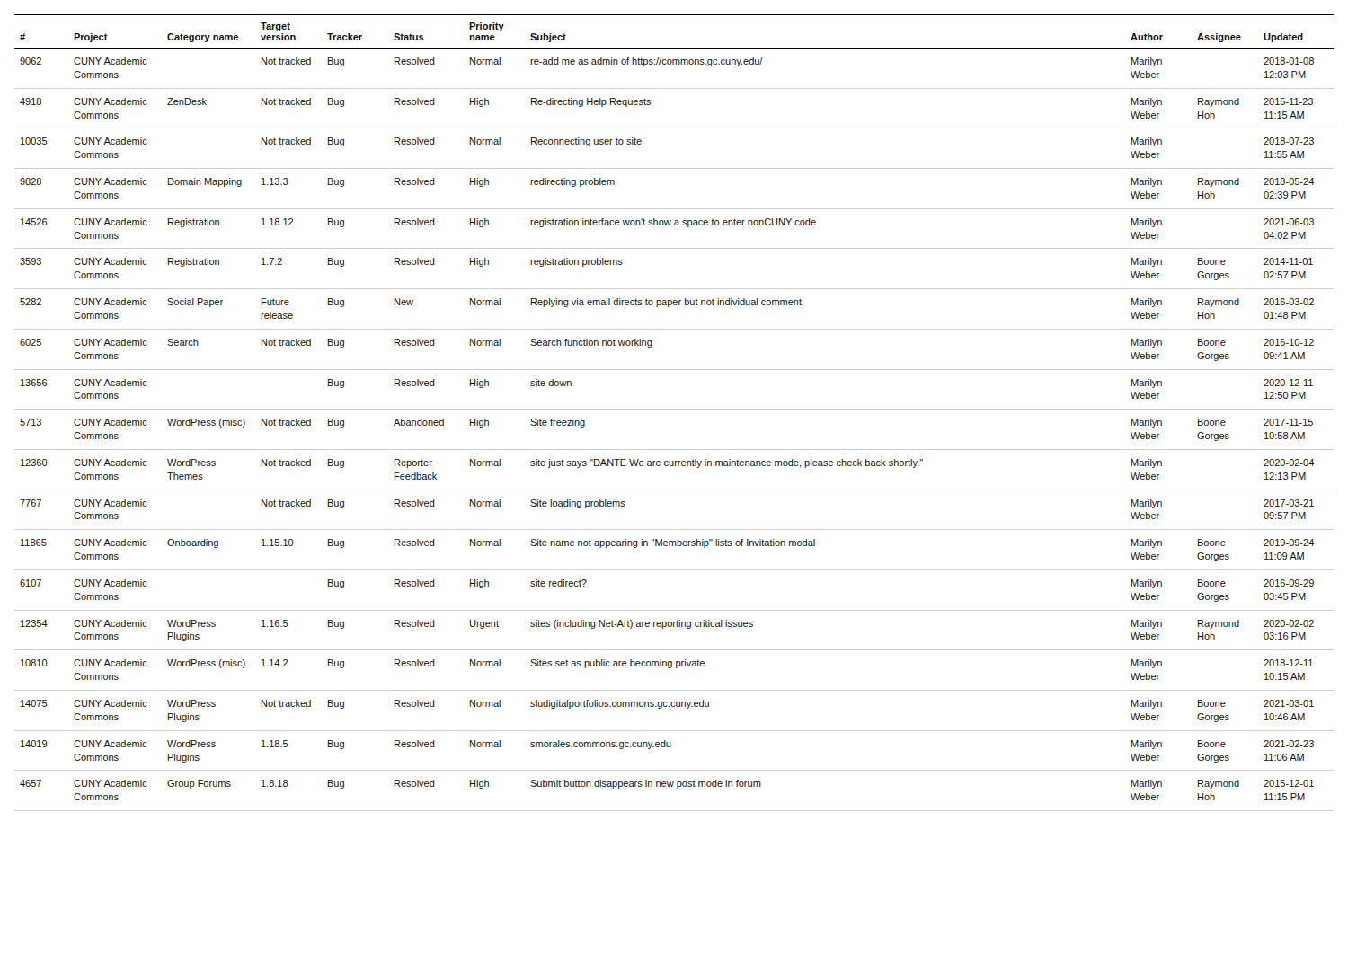| # | Project | Category name | Target version | Tracker | Status | Priority name | Subject | Author | Assignee | Updated |
| --- | --- | --- | --- | --- | --- | --- | --- | --- | --- | --- |
| 9062 | CUNY Academic Commons | | Not tracked | Bug | Resolved | Normal | re-add me as admin of https://commons.gc.cuny.edu/ | Marilyn Weber | | 2018-01-08 12:03 PM |
| 4918 | CUNY Academic Commons | ZenDesk | Not tracked | Bug | Resolved | High | Re-directing Help Requests | Marilyn Weber | Raymond Hoh | 2015-11-23 11:15 AM |
| 10035 | CUNY Academic Commons | | Not tracked | Bug | Resolved | Normal | Reconnecting user to site | Marilyn Weber | | 2018-07-23 11:55 AM |
| 9828 | CUNY Academic Commons | Domain Mapping | 1.13.3 | Bug | Resolved | High | redirecting problem | Marilyn Weber | Raymond Hoh | 2018-05-24 02:39 PM |
| 14526 | CUNY Academic Commons | Registration | 1.18.12 | Bug | Resolved | High | registration interface won't show a space to enter nonCUNY code | Marilyn Weber | | 2021-06-03 04:02 PM |
| 3593 | CUNY Academic Commons | Registration | 1.7.2 | Bug | Resolved | High | registration problems | Marilyn Weber | Boone Gorges | 2014-11-01 02:57 PM |
| 5282 | CUNY Academic Commons | Social Paper | Future release | Bug | New | Normal | Replying via email directs to paper but not individual comment. | Marilyn Weber | Raymond Hoh | 2016-03-02 01:48 PM |
| 6025 | CUNY Academic Commons | Search | Not tracked | Bug | Resolved | Normal | Search function not working | Marilyn Weber | Boone Gorges | 2016-10-12 09:41 AM |
| 13656 | CUNY Academic Commons | | | Bug | Resolved | High | site down | Marilyn Weber | | 2020-12-11 12:50 PM |
| 5713 | CUNY Academic Commons | WordPress (misc) | Not tracked | Bug | Abandoned | High | Site freezing | Marilyn Weber | Boone Gorges | 2017-11-15 10:58 AM |
| 12360 | CUNY Academic Commons | WordPress Themes | Not tracked | Bug | Reporter Feedback | Normal | site just says "DANTE We are currently in maintenance mode, please check back shortly." | Marilyn Weber | | 2020-02-04 12:13 PM |
| 7767 | CUNY Academic Commons | | Not tracked | Bug | Resolved | Normal | Site loading problems | Marilyn Weber | | 2017-03-21 09:57 PM |
| 11865 | CUNY Academic Commons | Onboarding | 1.15.10 | Bug | Resolved | Normal | Site name not appearing in "Membership" lists of Invitation modal | Marilyn Weber | Boone Gorges | 2019-09-24 11:09 AM |
| 6107 | CUNY Academic Commons | | | Bug | Resolved | High | site redirect? | Marilyn Weber | Boone Gorges | 2016-09-29 03:45 PM |
| 12354 | CUNY Academic Commons | WordPress Plugins | 1.16.5 | Bug | Resolved | Urgent | sites (including Net-Art) are reporting critical issues | Marilyn Weber | Raymond Hoh | 2020-02-02 03:16 PM |
| 10810 | CUNY Academic Commons | WordPress (misc) | 1.14.2 | Bug | Resolved | Normal | Sites set as public are becoming private | Marilyn Weber | | 2018-12-11 10:15 AM |
| 14075 | CUNY Academic Commons | WordPress Plugins | Not tracked | Bug | Resolved | Normal | sludigitalportfolios.commons.gc.cuny.edu | Marilyn Weber | Boone Gorges | 2021-03-01 10:46 AM |
| 14019 | CUNY Academic Commons | WordPress Plugins | 1.18.5 | Bug | Resolved | Normal | smorales.commons.gc.cuny.edu | Marilyn Weber | Boone Gorges | 2021-02-23 11:06 AM |
| 4657 | CUNY Academic Commons | Group Forums | 1.8.18 | Bug | Resolved | High | Submit button disappears in new post mode in forum | Marilyn Weber | Raymond Hoh | 2015-12-01 11:15 PM |